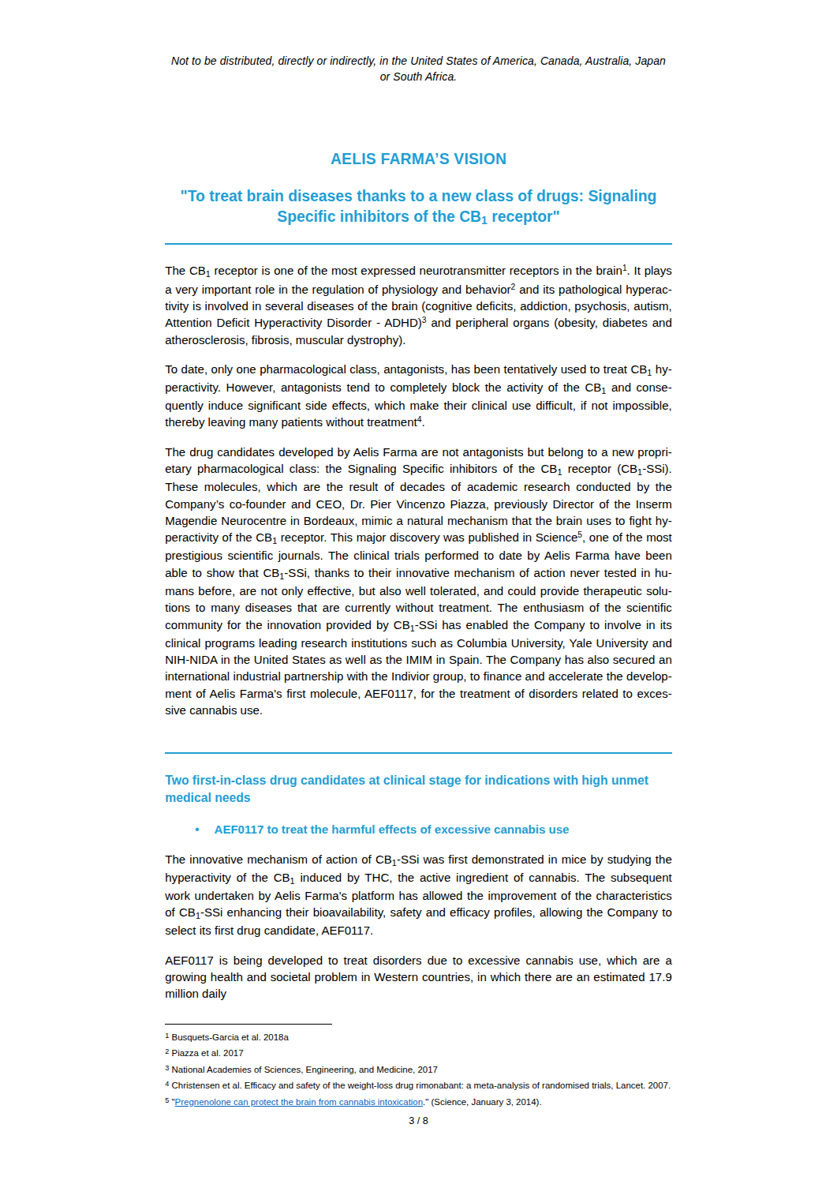Not to be distributed, directly or indirectly, in the United States of America, Canada, Australia, Japan or South Africa.
AELIS FARMA’S VISION
"To treat brain diseases thanks to a new class of drugs: Signaling Specific inhibitors of the CB1 receptor"
The CB1 receptor is one of the most expressed neurotransmitter receptors in the brain1. It plays a very important role in the regulation of physiology and behavior2 and its pathological hyperactivity is involved in several diseases of the brain (cognitive deficits, addiction, psychosis, autism, Attention Deficit Hyperactivity Disorder - ADHD)3 and peripheral organs (obesity, diabetes and atherosclerosis, fibrosis, muscular dystrophy).
To date, only one pharmacological class, antagonists, has been tentatively used to treat CB1 hyperactivity. However, antagonists tend to completely block the activity of the CB1 and consequently induce significant side effects, which make their clinical use difficult, if not impossible, thereby leaving many patients without treatment4.
The drug candidates developed by Aelis Farma are not antagonists but belong to a new proprietary pharmacological class: the Signaling Specific inhibitors of the CB1 receptor (CB1-SSi). These molecules, which are the result of decades of academic research conducted by the Company’s co-founder and CEO, Dr. Pier Vincenzo Piazza, previously Director of the Inserm Magendie Neurocentre in Bordeaux, mimic a natural mechanism that the brain uses to fight hyperactivity of the CB1 receptor. This major discovery was published in Science5, one of the most prestigious scientific journals. The clinical trials performed to date by Aelis Farma have been able to show that CB1-SSi, thanks to their innovative mechanism of action never tested in humans before, are not only effective, but also well tolerated, and could provide therapeutic solutions to many diseases that are currently without treatment. The enthusiasm of the scientific community for the innovation provided by CB1-SSi has enabled the Company to involve in its clinical programs leading research institutions such as Columbia University, Yale University and NIH-NIDA in the United States as well as the IMIM in Spain. The Company has also secured an international industrial partnership with the Indivior group, to finance and accelerate the development of Aelis Farma's first molecule, AEF0117, for the treatment of disorders related to excessive cannabis use.
Two first-in-class drug candidates at clinical stage for indications with high unmet medical needs
• AEF0117 to treat the harmful effects of excessive cannabis use
The innovative mechanism of action of CB1-SSi was first demonstrated in mice by studying the hyperactivity of the CB1 induced by THC, the active ingredient of cannabis. The subsequent work undertaken by Aelis Farma's platform has allowed the improvement of the characteristics of CB1-SSi enhancing their bioavailability, safety and efficacy profiles, allowing the Company to select its first drug candidate, AEF0117.
AEF0117 is being developed to treat disorders due to excessive cannabis use, which are a growing health and societal problem in Western countries, in which there are an estimated 17.9 million daily
1 Busquets-Garcia et al. 2018a
2 Piazza et al. 2017
3 National Academies of Sciences, Engineering, and Medicine, 2017
4 Christensen et al. Efficacy and safety of the weight-loss drug rimonabant: a meta-analysis of randomised trials, Lancet. 2007.
5 "Pregnenolone can protect the brain from cannabis intoxication." (Science, January 3, 2014).
3 / 8